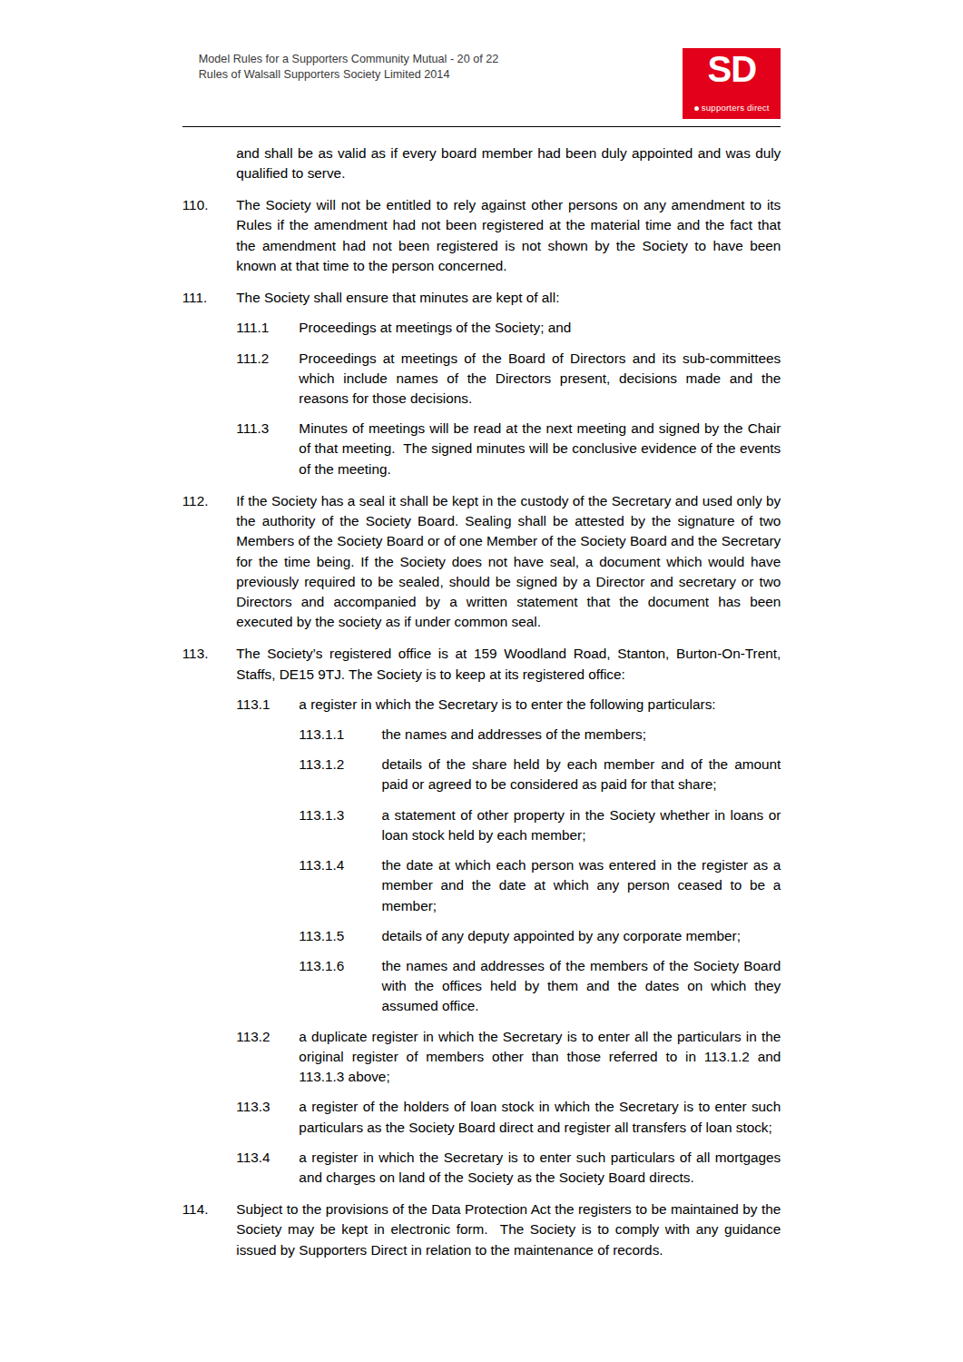Model Rules for a Supporters Community Mutual - 20 of 22
Rules of Walsall Supporters Society Limited 2014
SD
supporters direct
and shall be as valid as if every board member had been duly appointed and was duly qualified to serve.
110.
The Society will not be entitled to rely against other persons on any amendment to its Rules if the amendment had not been registered at the material time and the fact that the amendment had not been registered is not shown by the Society to have been known at that time to the person concerned.
111.
The Society shall ensure that minutes are kept of all:
111.1
Proceedings at meetings of the Society; and
111.2
Proceedings at meetings of the Board of Directors and its sub-committees which include names of the Directors present, decisions made and the reasons for those decisions.
111.3
Minutes of meetings will be read at the next meeting and signed by the Chair of that meeting. The signed minutes will be conclusive evidence of the events of the meeting.
112.
If the Society has a seal it shall be kept in the custody of the Secretary and used only by the authority of the Society Board. Sealing shall be attested by the signature of two Members of the Society Board or of one Member of the Society Board and the Secretary for the time being. If the Society does not have seal, a document which would have previously required to be sealed, should be signed by a Director and secretary or two Directors and accompanied by a written statement that the document has been executed by the society as if under common seal.
113.
The Society’s registered office is at 159 Woodland Road, Stanton, Burton-On-Trent, Staffs, DE15 9TJ. The Society is to keep at its registered office:
113.1
a register in which the Secretary is to enter the following particulars:
113.1.1
the names and addresses of the members;
113.1.2
details of the share held by each member and of the amount paid or agreed to be considered as paid for that share;
113.1.3
a statement of other property in the Society whether in loans or loan stock held by each member;
113.1.4
the date at which each person was entered in the register as a member and the date at which any person ceased to be a member;
113.1.5
details of any deputy appointed by any corporate member;
113.1.6
the names and addresses of the members of the Society Board with the offices held by them and the dates on which they assumed office.
113.2
a duplicate register in which the Secretary is to enter all the particulars in the original register of members other than those referred to in 113.1.2 and 113.1.3 above;
113.3
a register of the holders of loan stock in which the Secretary is to enter such particulars as the Society Board direct and register all transfers of loan stock;
113.4
a register in which the Secretary is to enter such particulars of all mortgages and charges on land of the Society as the Society Board directs.
114.
Subject to the provisions of the Data Protection Act the registers to be maintained by the Society may be kept in electronic form. The Society is to comply with any guidance issued by Supporters Direct in relation to the maintenance of records.